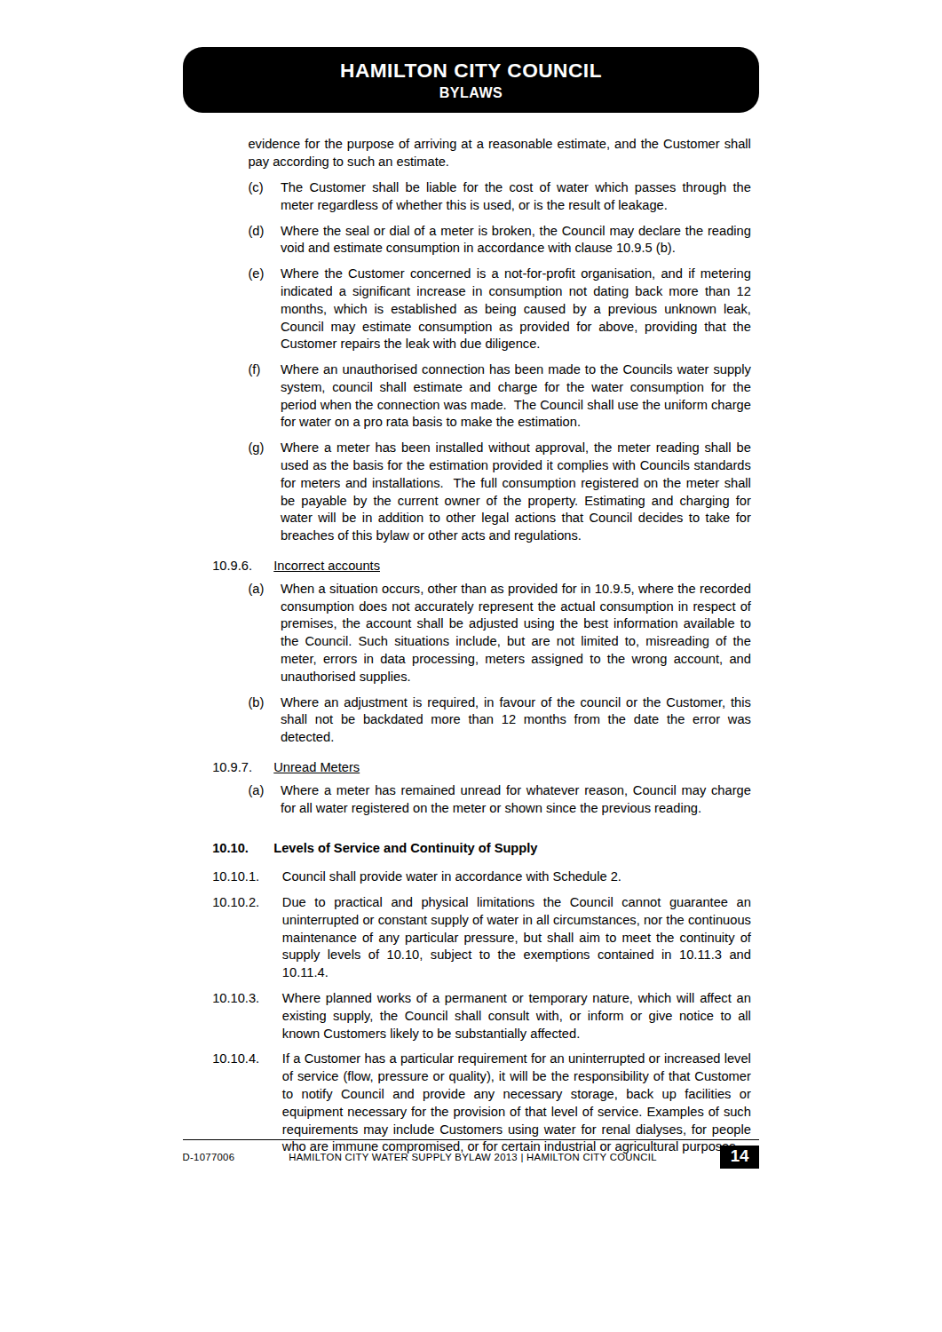HAMILTON CITY COUNCIL
BYLAWS
evidence for the purpose of arriving at a reasonable estimate, and the Customer shall pay according to such an estimate.
(c)
The Customer shall be liable for the cost of water which passes through the meter regardless of whether this is used, or is the result of leakage.
(d)
Where the seal or dial of a meter is broken, the Council may declare the reading void and estimate consumption in accordance with clause 10.9.5 (b).
(e)
Where the Customer concerned is a not-for-profit organisation, and if metering indicated a significant increase in consumption not dating back more than 12 months, which is established as being caused by a previous unknown leak, Council may estimate consumption as provided for above, providing that the Customer repairs the leak with due diligence.
(f)
Where an unauthorised connection has been made to the Councils water supply system, council shall estimate and charge for the water consumption for the period when the connection was made. The Council shall use the uniform charge for water on a pro rata basis to make the estimation.
(g)
Where a meter has been installed without approval, the meter reading shall be used as the basis for the estimation provided it complies with Councils standards for meters and installations. The full consumption registered on the meter shall be payable by the current owner of the property. Estimating and charging for water will be in addition to other legal actions that Council decides to take for breaches of this bylaw or other acts and regulations.
10.9.6.
Incorrect accounts
(a)
When a situation occurs, other than as provided for in 10.9.5, where the recorded consumption does not accurately represent the actual consumption in respect of premises, the account shall be adjusted using the best information available to the Council. Such situations include, but are not limited to, misreading of the meter, errors in data processing, meters assigned to the wrong account, and unauthorised supplies.
(b)
Where an adjustment is required, in favour of the council or the Customer, this shall not be backdated more than 12 months from the date the error was detected.
10.9.7.
Unread Meters
(a)
Where a meter has remained unread for whatever reason, Council may charge for all water registered on the meter or shown since the previous reading.
10.10.
Levels of Service and Continuity of Supply
10.10.1.
Council shall provide water in accordance with Schedule 2.
10.10.2.
Due to practical and physical limitations the Council cannot guarantee an uninterrupted or constant supply of water in all circumstances, nor the continuous maintenance of any particular pressure, but shall aim to meet the continuity of supply levels of 10.10, subject to the exemptions contained in 10.11.3 and 10.11.4.
10.10.3.
Where planned works of a permanent or temporary nature, which will affect an existing supply, the Council shall consult with, or inform or give notice to all known Customers likely to be substantially affected.
10.10.4.
If a Customer has a particular requirement for an uninterrupted or increased level of service (flow, pressure or quality), it will be the responsibility of that Customer to notify Council and provide any necessary storage, back up facilities or equipment necessary for the provision of that level of service. Examples of such requirements may include Customers using water for renal dialyses, for people who are immune compromised, or for certain industrial or agricultural purposes.
D-1077006
HAMILTON CITY WATER SUPPLY BYLAW 2013 | HAMILTON CITY COUNCIL
14